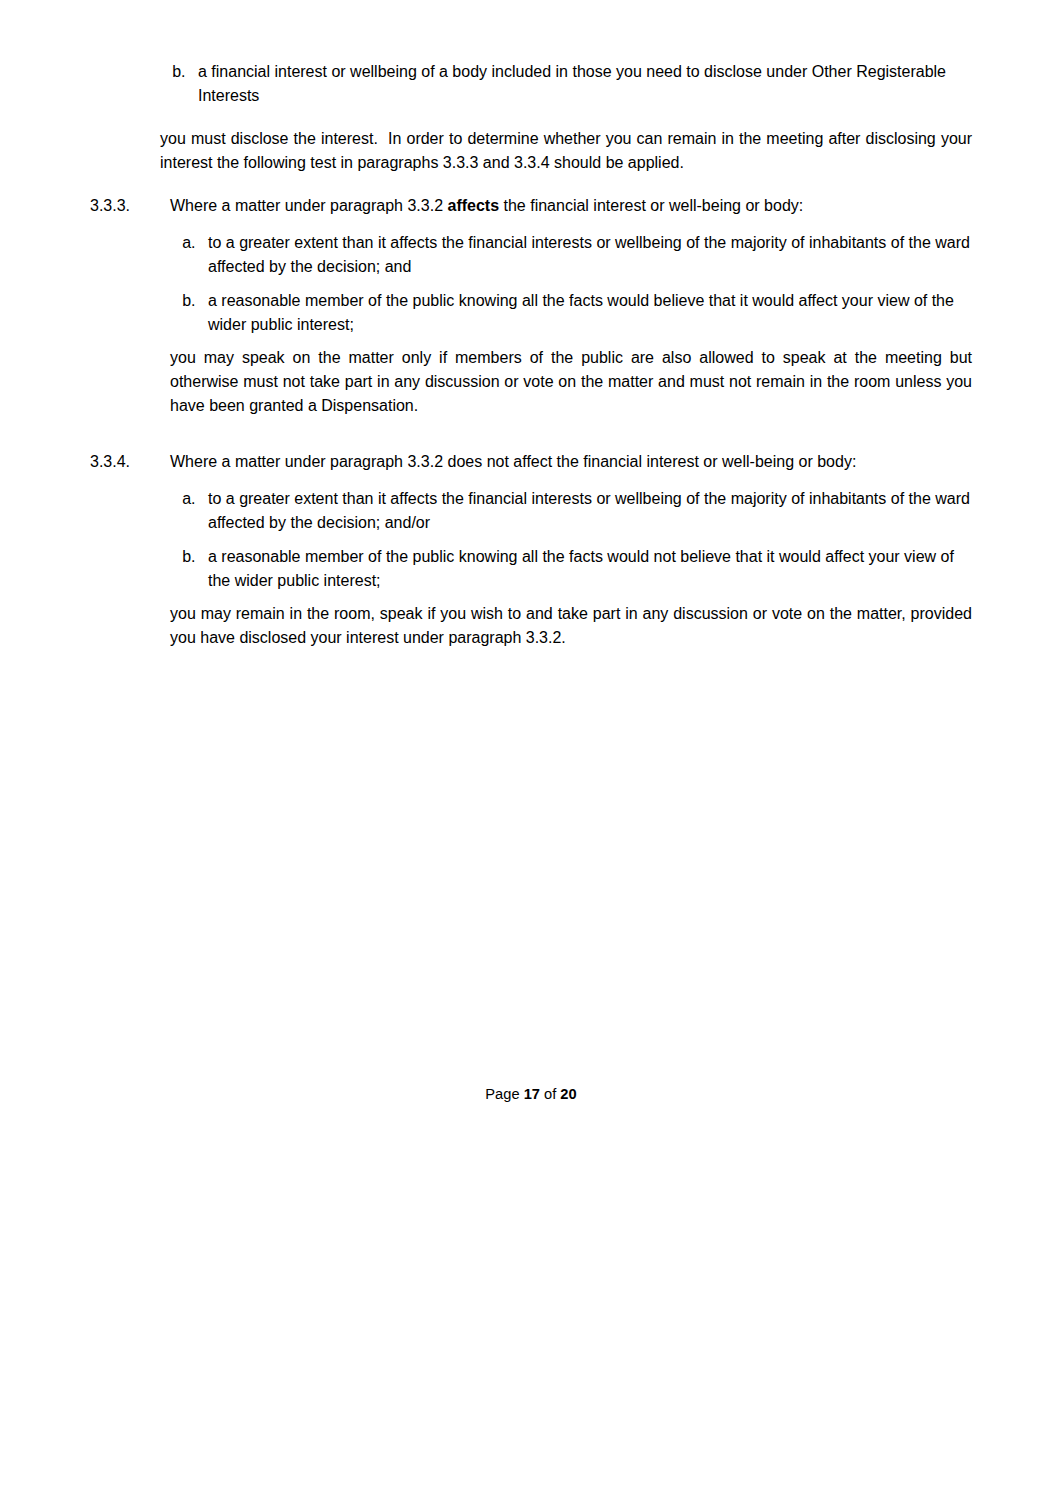a financial interest or wellbeing of a body included in those you need to disclose under Other Registerable Interests
you must disclose the interest. In order to determine whether you can remain in the meeting after disclosing your interest the following test in paragraphs 3.3.3 and 3.3.4 should be applied.
3.3.3.
Where a matter under paragraph 3.3.2 affects the financial interest or well-being or body:
to a greater extent than it affects the financial interests or wellbeing of the majority of inhabitants of the ward affected by the decision; and
a reasonable member of the public knowing all the facts would believe that it would affect your view of the wider public interest;
you may speak on the matter only if members of the public are also allowed to speak at the meeting but otherwise must not take part in any discussion or vote on the matter and must not remain in the room unless you have been granted a Dispensation.
3.3.4.
Where a matter under paragraph 3.3.2 does not affect the financial interest or well-being or body:
to a greater extent than it affects the financial interests or wellbeing of the majority of inhabitants of the ward affected by the decision; and/or
a reasonable member of the public knowing all the facts would not believe that it would affect your view of the wider public interest;
you may remain in the room, speak if you wish to and take part in any discussion or vote on the matter, provided you have disclosed your interest under paragraph 3.3.2.
Page 17 of 20